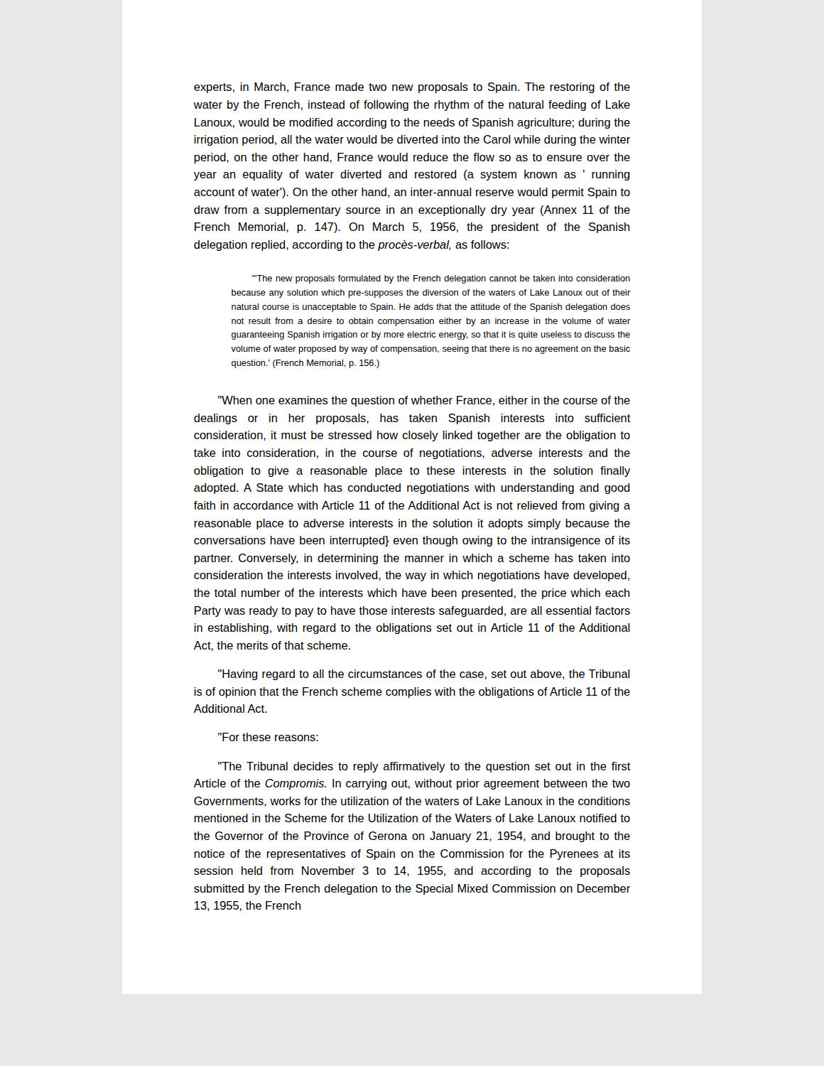experts, in March, France made two new proposals to Spain. The restoring of the water by the French, instead of following the rhythm of the natural feeding of Lake Lanoux, would be modified according to the needs of Spanish agriculture; during the irrigation period, all the water would be diverted into the Carol while during the winter period, on the other hand, France would reduce the flow so as to ensure over the year an equality of water diverted and restored (a system known as ' running account of water'). On the other hand, an inter-annual reserve would permit Spain to draw from a supplementary source in an exceptionally dry year (Annex 11 of the French Memorial, p. 147). On March 5, 1956, the president of the Spanish delegation replied, according to the procès-verbal, as follows:
'"The new proposals formulated by the French delegation cannot be taken into consideration because any solution which pre-supposes the diversion of the waters of Lake Lanoux out of their natural course is unacceptable to Spain. He adds that the attitude of the Spanish delegation does not result from a desire to obtain compensation either by an increase in the volume of water guaranteeing Spanish irrigation or by more electric energy, so that it is quite useless to discuss the volume of water proposed by way of compensation, seeing that there is no agreement on the basic question.' (French Memorial, p. 156.)
"When one examines the question of whether France, either in the course of the dealings or in her proposals, has taken Spanish interests into sufficient consideration, it must be stressed how closely linked together are the obligation to take into consideration, in the course of negotiations, adverse interests and the obligation to give a reasonable place to these interests in the solution finally adopted. A State which has conducted negotiations with understanding and good faith in accordance with Article 11 of the Additional Act is not relieved from giving a reasonable place to adverse interests in the solution it adopts simply because the conversations have been interrupted} even though owing to the intransigence of its partner. Conversely, in determining the manner in which a scheme has taken into consideration the interests involved, the way in which negotiations have developed, the total number of the interests which have been presented, the price which each Party was ready to pay to have those interests safeguarded, are all essential factors in establishing, with regard to the obligations set out in Article 11 of the Additional Act, the merits of that scheme.
"Having regard to all the circumstances of the case, set out above, the Tribunal is of opinion that the French scheme complies with the obligations of Article 11 of the Additional Act.
"For these reasons:
"The Tribunal decides to reply affirmatively to the question set out in the first Article of the Compromis. In carrying out, without prior agreement between the two Governments, works for the utilization of the waters of Lake Lanoux in the conditions mentioned in the Scheme for the Utilization of the Waters of Lake Lanoux notified to the Governor of the Province of Gerona on January 21, 1954, and brought to the notice of the representatives of Spain on the Commission for the Pyrenees at its session held from November 3 to 14, 1955, and according to the proposals submitted by the French delegation to the Special Mixed Commission on December 13, 1955, the French